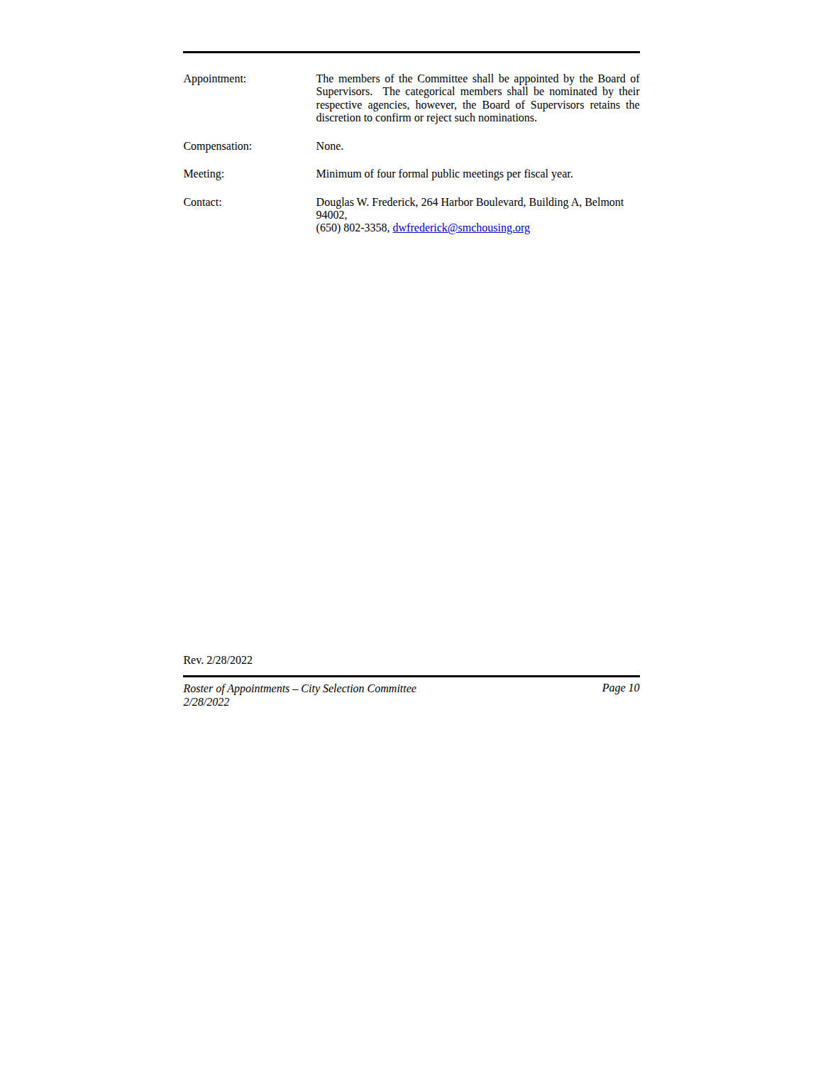| Appointment: | The members of the Committee shall be appointed by the Board of Supervisors. The categorical members shall be nominated by their respective agencies, however, the Board of Supervisors retains the discretion to confirm or reject such nominations. |
| Compensation: | None. |
| Meeting: | Minimum of four formal public meetings per fiscal year. |
| Contact: | Douglas W. Frederick, 264 Harbor Boulevard, Building A, Belmont 94002, (650) 802-3358, dwfrederick@smchousing.org |
Rev. 2/28/2022
Roster of Appointments – City Selection Committee
2/28/2022
Page 10